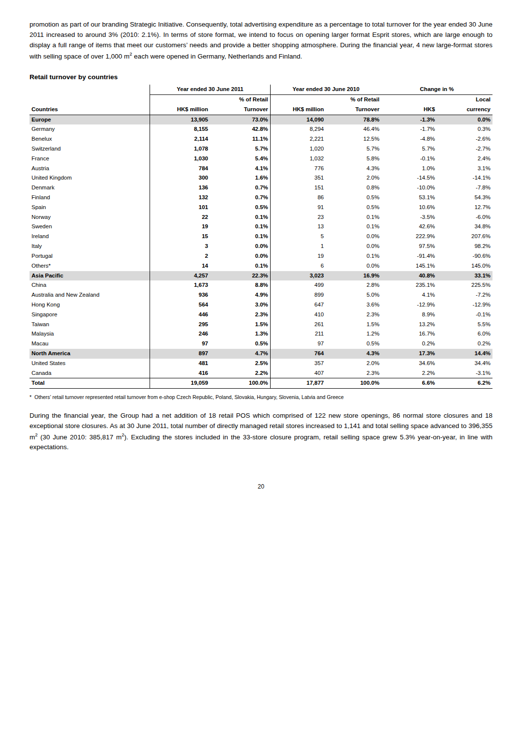promotion as part of our branding Strategic Initiative. Consequently, total advertising expenditure as a percentage to total turnover for the year ended 30 June 2011 increased to around 3% (2010: 2.1%). In terms of store format, we intend to focus on opening larger format Esprit stores, which are large enough to display a full range of items that meet our customers’ needs and provide a better shopping atmosphere. During the financial year, 4 new large-format stores with selling space of over 1,000 m2 each were opened in Germany, Netherlands and Finland.
Retail turnover by countries
| | Year ended 30 June 2011 | Year ended 30 June 2010 | Change in % |
| --- | --- | --- | --- |
| | | % of Retail | | % of Retail | | Local |
| Countries | HK$ million | Turnover | HK$ million | Turnover | HK$ | currency |
| Europe | 13,905 | 73.0% | 14,090 | 78.8% | -1.3% | 0.0% |
| Germany | 8,155 | 42.8% | 8,294 | 46.4% | -1.7% | 0.3% |
| Benelux | 2,114 | 11.1% | 2,221 | 12.5% | -4.8% | -2.6% |
| Switzerland | 1,078 | 5.7% | 1,020 | 5.7% | 5.7% | -2.7% |
| France | 1,030 | 5.4% | 1,032 | 5.8% | -0.1% | 2.4% |
| Austria | 784 | 4.1% | 776 | 4.3% | 1.0% | 3.1% |
| United Kingdom | 300 | 1.6% | 351 | 2.0% | -14.5% | -14.1% |
| Denmark | 136 | 0.7% | 151 | 0.8% | -10.0% | -7.8% |
| Finland | 132 | 0.7% | 86 | 0.5% | 53.1% | 54.3% |
| Spain | 101 | 0.5% | 91 | 0.5% | 10.6% | 12.7% |
| Norway | 22 | 0.1% | 23 | 0.1% | -3.5% | -6.0% |
| Sweden | 19 | 0.1% | 13 | 0.1% | 42.6% | 34.8% |
| Ireland | 15 | 0.1% | 5 | 0.0% | 222.9% | 207.6% |
| Italy | 3 | 0.0% | 1 | 0.0% | 97.5% | 98.2% |
| Portugal | 2 | 0.0% | 19 | 0.1% | -91.4% | -90.6% |
| Others* | 14 | 0.1% | 6 | 0.0% | 145.1% | 145.0% |
| Asia Pacific | 4,257 | 22.3% | 3,023 | 16.9% | 40.8% | 33.1% |
| China | 1,673 | 8.8% | 499 | 2.8% | 235.1% | 225.5% |
| Australia and New Zealand | 936 | 4.9% | 899 | 5.0% | 4.1% | -7.2% |
| Hong Kong | 564 | 3.0% | 647 | 3.6% | -12.9% | -12.9% |
| Singapore | 446 | 2.3% | 410 | 2.3% | 8.9% | -0.1% |
| Taiwan | 295 | 1.5% | 261 | 1.5% | 13.2% | 5.5% |
| Malaysia | 246 | 1.3% | 211 | 1.2% | 16.7% | 6.0% |
| Macau | 97 | 0.5% | 97 | 0.5% | 0.2% | 0.2% |
| North America | 897 | 4.7% | 764 | 4.3% | 17.3% | 14.4% |
| United States | 481 | 2.5% | 357 | 2.0% | 34.6% | 34.4% |
| Canada | 416 | 2.2% | 407 | 2.3% | 2.2% | -3.1% |
| Total | 19,059 | 100.0% | 17,877 | 100.0% | 6.6% | 6.2% |
*Others’ retail turnover represented retail turnover from e-shop Czech Republic, Poland, Slovakia, Hungary, Slovenia, Latvia and Greece
During the financial year, the Group had a net addition of 18 retail POS which comprised of 122 new store openings, 86 normal store closures and 18 exceptional store closures. As at 30 June 2011, total number of directly managed retail stores increased to 1,141 and total selling space advanced to 396,355 m2 (30 June 2010: 385,817 m2). Excluding the stores included in the 33-store closure program, retail selling space grew 5.3% year-on-year, in line with expectations.
20